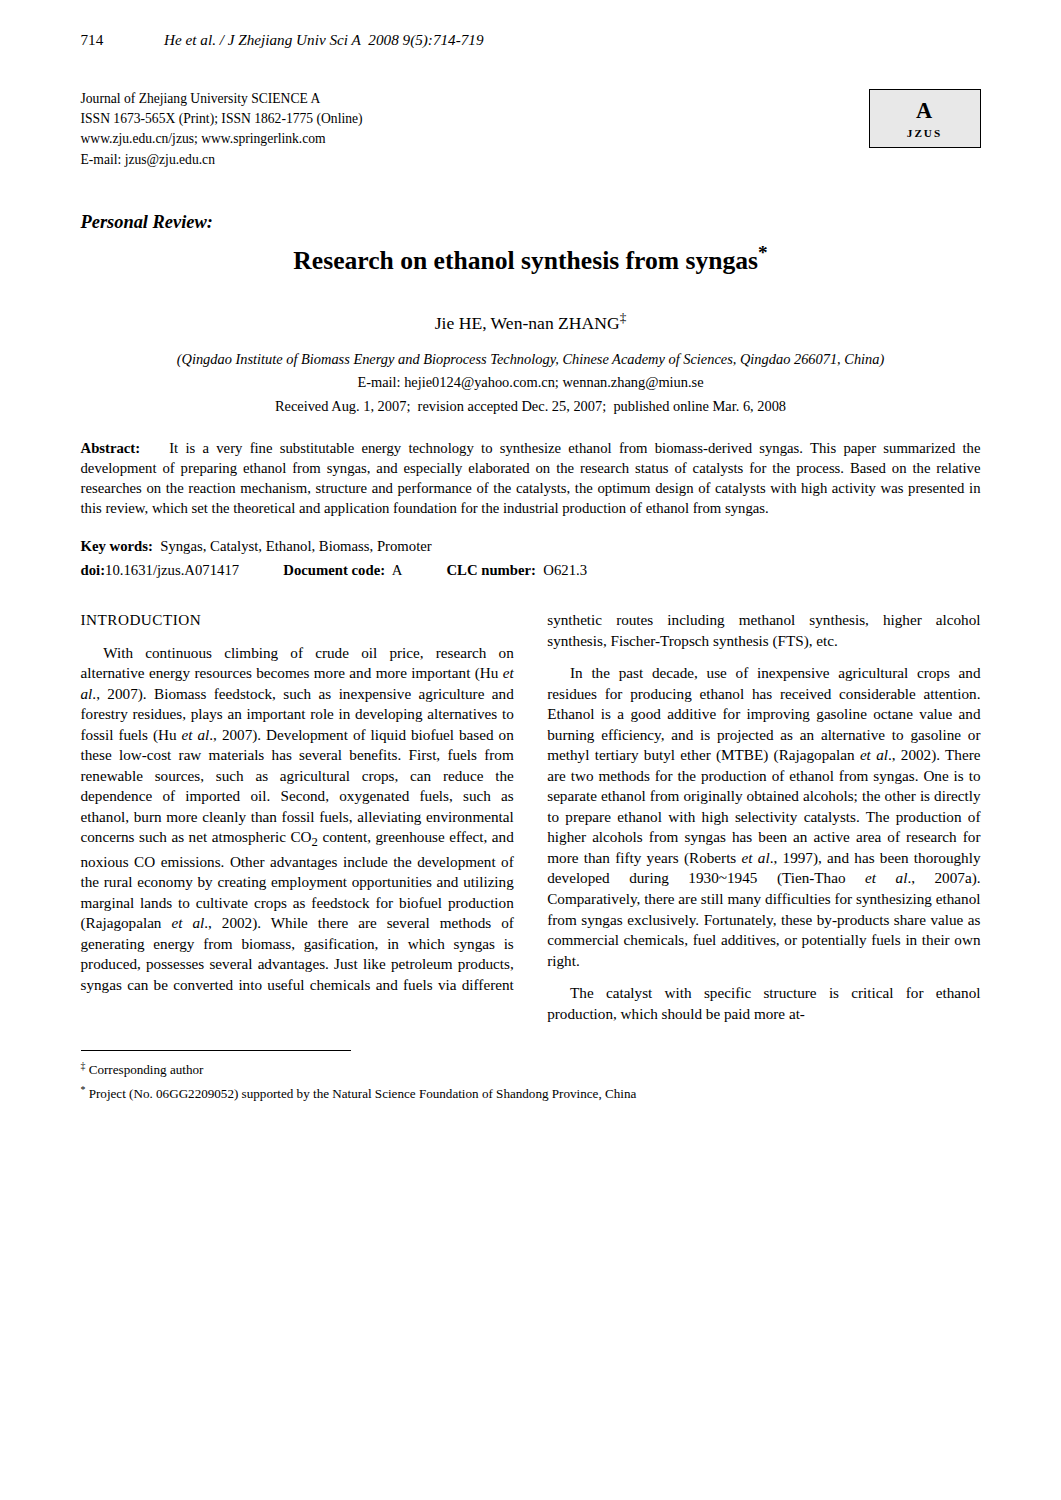714 He et al. / J Zhejiang Univ Sci A 2008 9(5):714-719
Journal of Zhejiang University SCIENCE A
ISSN 1673-565X (Print); ISSN 1862-1775 (Online)
www.zju.edu.cn/jzus; www.springerlink.com
E-mail: jzus@zju.edu.cn
A JZUS
Personal Review:
Research on ethanol synthesis from syngas*
Jie HE, Wen-nan ZHANG‡
(Qingdao Institute of Biomass Energy and Bioprocess Technology, Chinese Academy of Sciences, Qingdao 266071, China)
E-mail: hejie0124@yahoo.com.cn; wennan.zhang@miun.se
Received Aug. 1, 2007; revision accepted Dec. 25, 2007; published online Mar. 6, 2008
Abstract: It is a very fine substitutable energy technology to synthesize ethanol from biomass-derived syngas. This paper summarized the development of preparing ethanol from syngas, and especially elaborated on the research status of catalysts for the process. Based on the relative researches on the reaction mechanism, structure and performance of the catalysts, the optimum design of catalysts with high activity was presented in this review, which set the theoretical and application foundation for the industrial production of ethanol from syngas.
Key words: Syngas, Catalyst, Ethanol, Biomass, Promoter
doi: 10.1631/jzus.A071417 Document code: A CLC number: O621.3
Introduction
With continuous climbing of crude oil price, research on alternative energy resources becomes more and more important (Hu et al., 2007). Biomass feedstock, such as inexpensive agriculture and forestry residues, plays an important role in developing alternatives to fossil fuels (Hu et al., 2007). Development of liquid biofuel based on these low-cost raw materials has several benefits. First, fuels from renewable sources, such as agricultural crops, can reduce the dependence of imported oil. Second, oxygenated fuels, such as ethanol, burn more cleanly than fossil fuels, alleviating environmental concerns such as net atmospheric CO2 content, greenhouse effect, and noxious CO emissions. Other advantages include the development of the rural economy by creating employment opportunities and utilizing marginal lands to cultivate crops as feedstock for biofuel production (Rajagopalan et al., 2002). While there are several methods of generating energy from biomass, gasification, in which syngas is produced, possesses several advantages. Just like petroleum products, syngas can be converted into useful chemicals and fuels via different synthetic routes including methanol synthesis, higher alcohol synthesis, Fischer-Tropsch synthesis (FTS), etc.
In the past decade, use of inexpensive agricultural crops and residues for producing ethanol has received considerable attention. Ethanol is a good additive for improving gasoline octane value and burning efficiency, and is projected as an alternative to gasoline or methyl tertiary butyl ether (MTBE) (Rajagopalan et al., 2002). There are two methods for the production of ethanol from syngas. One is to separate ethanol from originally obtained alcohols; the other is directly to prepare ethanol with high selectivity catalysts. The production of higher alcohols from syngas has been an active area of research for more than fifty years (Roberts et al., 1997), and has been thoroughly developed during 1930~1945 (Tien-Thao et al., 2007a). Comparatively, there are still many difficulties for synthesizing ethanol from syngas exclusively. Fortunately, these by-products share value as commercial chemicals, fuel additives, or potentially fuels in their own right.
The catalyst with specific structure is critical for ethanol production, which should be paid more at-
‡ Corresponding author
* Project (No. 06GG2209052) supported by the Natural Science Foundation of Shandong Province, China